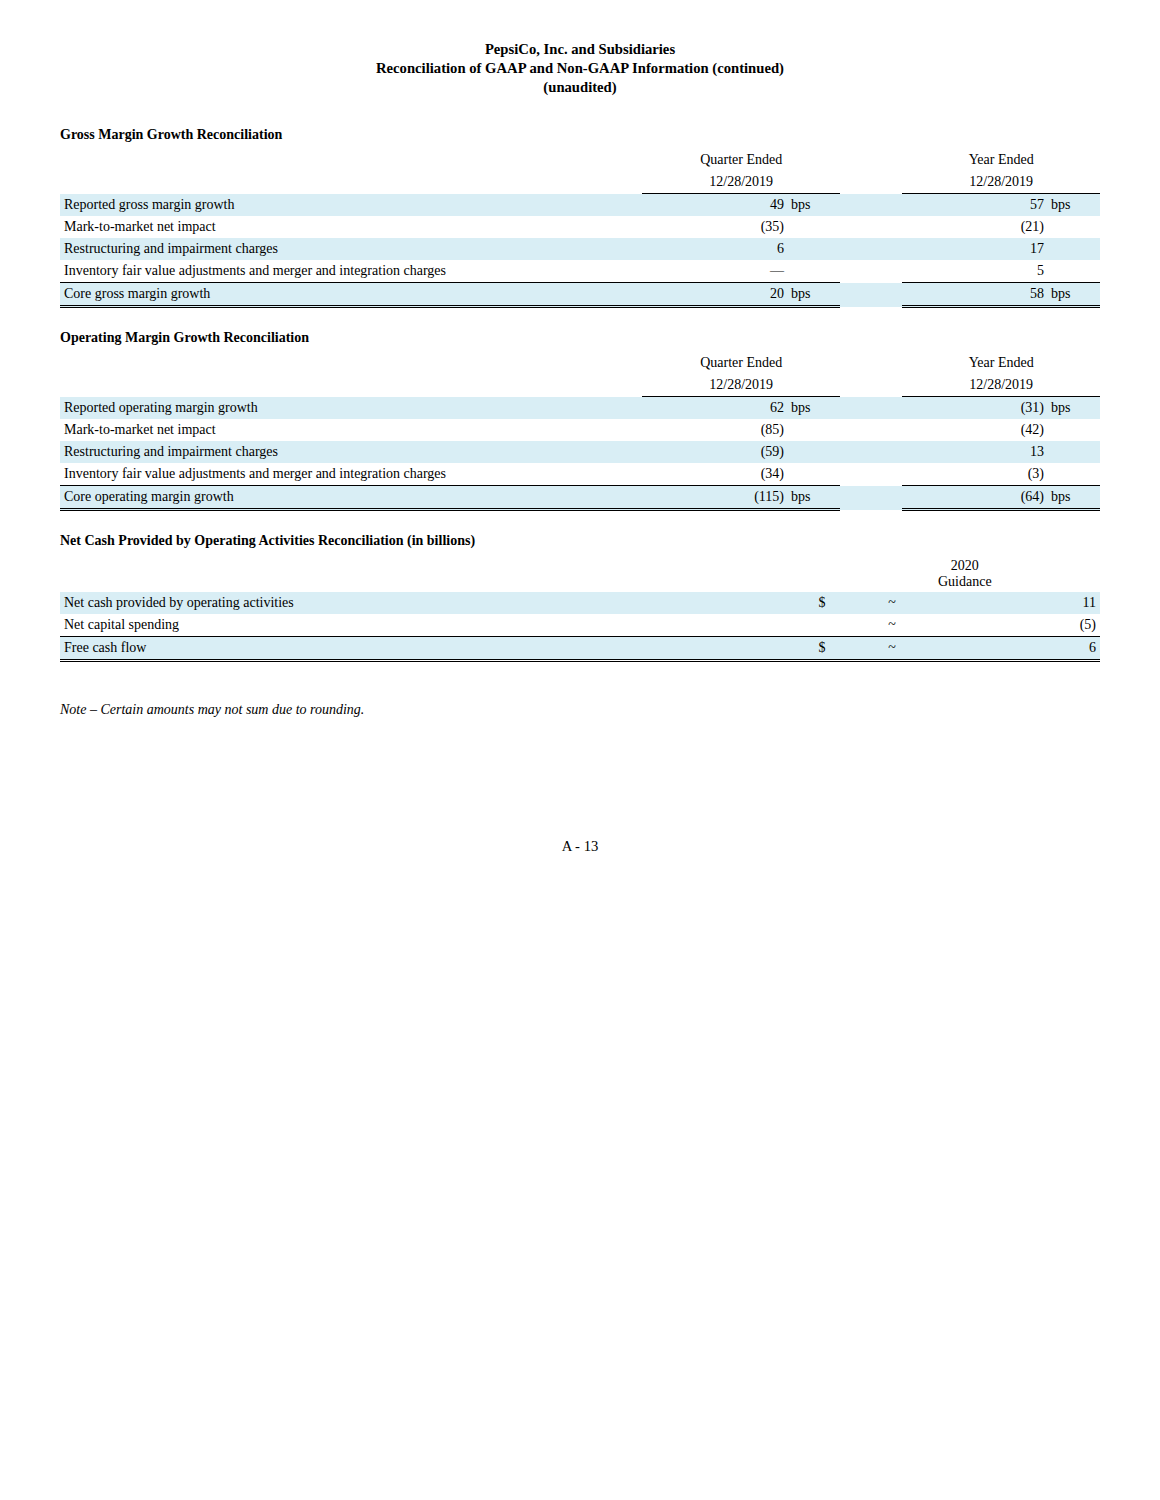PepsiCo, Inc. and Subsidiaries
Reconciliation of GAAP and Non-GAAP Information (continued)
(unaudited)
Gross Margin Growth Reconciliation
| | Quarter Ended | | Year Ended |
| | 12/28/2019 | | 12/28/2019 |
| Reported gross margin growth | 49 | bps | | 57 | bps |
| Mark-to-market net impact | (35) | | | (21) | |
| Restructuring and impairment charges | 6 | | | 17 | |
| Inventory fair value adjustments and merger and integration charges | — | | | 5 | |
| Core gross margin growth | 20 | bps | | 58 | bps |
Operating Margin Growth Reconciliation
| | Quarter Ended | | Year Ended |
| | 12/28/2019 | | 12/28/2019 |
| Reported operating margin growth | 62 | bps | | (31) | bps |
| Mark-to-market net impact | (85) | | | (42) | |
| Restructuring and impairment charges | (59) | | | 13 | |
| Inventory fair value adjustments and merger and integration charges | (34) | | | (3) | |
| Core operating margin growth | (115) | bps | | (64) | bps |
Net Cash Provided by Operating Activities Reconciliation (in billions)
| | | 2020 Guidance |
| Net cash provided by operating activities | $ | ~ | 11 |
| Net capital spending | | ~ | (5) |
| Free cash flow | $ | ~ | 6 |
Note – Certain amounts may not sum due to rounding.
A - 13